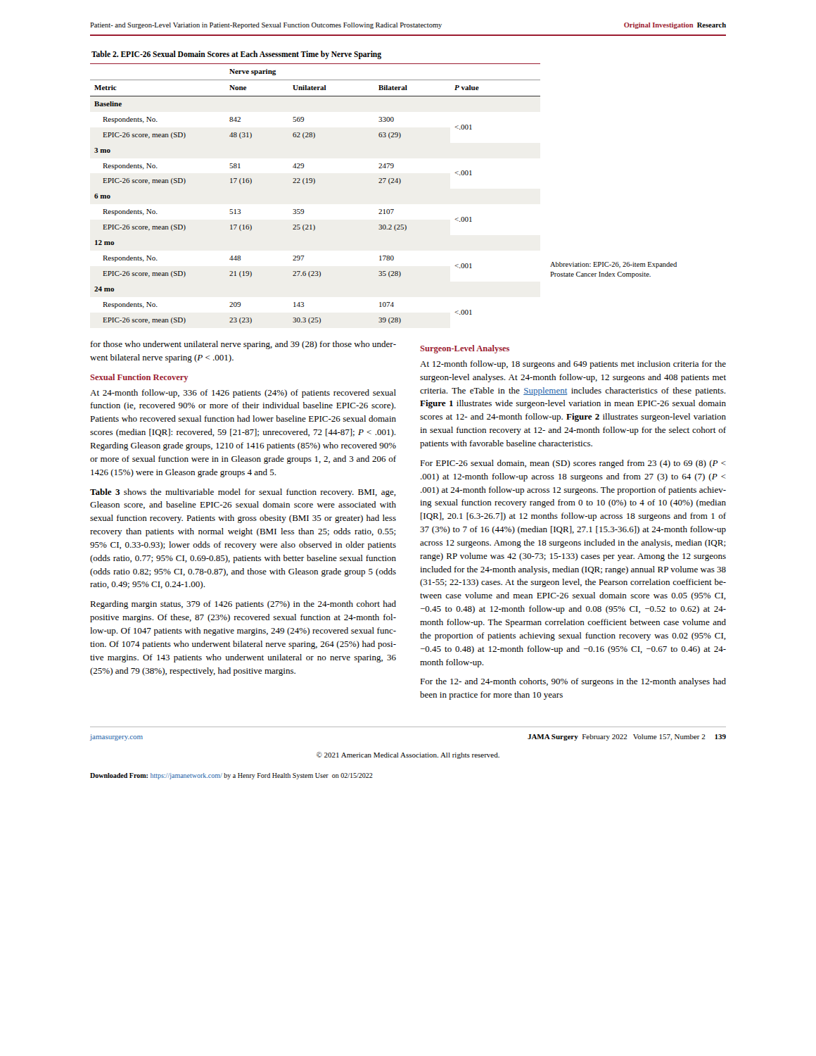Patient- and Surgeon-Level Variation in Patient-Reported Sexual Function Outcomes Following Radical Prostatectomy
Original Investigation Research
Table 2. EPIC-26 Sexual Domain Scores at Each Assessment Time by Nerve Sparing
| | Nerve sparing | |
| --- | --- | --- |
| Metric | None | Unilateral | Bilateral | P value |
| Baseline |
| Respondents, No. | 842 | 569 | 3300 | <.001 |
| EPIC-26 score, mean (SD) | 48 (31) | 62 (28) | 63 (29) |
| 3 mo |
| Respondents, No. | 581 | 429 | 2479 | <.001 |
| EPIC-26 score, mean (SD) | 17 (16) | 22 (19) | 27 (24) |
| 6 mo |
| Respondents, No. | 513 | 359 | 2107 | <.001 |
| EPIC-26 score, mean (SD) | 17 (16) | 25 (21) | 30.2 (25) |
| 12 mo |
| Respondents, No. | 448 | 297 | 1780 | <.001 |
| EPIC-26 score, mean (SD) | 21 (19) | 27.6 (23) | 35 (28) |
| 24 mo |
| Respondents, No. | 209 | 143 | 1074 | <.001 |
| EPIC-26 score, mean (SD) | 23 (23) | 30.3 (25) | 39 (28) |
Abbreviation: EPIC-26, 26-item Expanded Prostate Cancer Index Composite.
for those who underwent unilateral nerve sparing, and 39 (28) for those who underwent bilateral nerve sparing (P < .001).
Sexual Function Recovery
At 24-month follow-up, 336 of 1426 patients (24%) of patients recovered sexual function (ie, recovered 90% or more of their individual baseline EPIC-26 score). Patients who recovered sexual function had lower baseline EPIC-26 sexual domain scores (median [IQR]: recovered, 59 [21-87]; unrecovered, 72 [44-87]; P < .001). Regarding Gleason grade groups, 1210 of 1416 patients (85%) who recovered 90% or more of sexual function were in in Gleason grade groups 1, 2, and 3 and 206 of 1426 (15%) were in Gleason grade groups 4 and 5.
Table 3 shows the multivariable model for sexual function recovery. BMI, age, Gleason score, and baseline EPIC-26 sexual domain score were associated with sexual function recovery. Patients with gross obesity (BMI 35 or greater) had less recovery than patients with normal weight (BMI less than 25; odds ratio, 0.55; 95% CI, 0.33-0.93); lower odds of recovery were also observed in older patients (odds ratio, 0.77; 95% CI, 0.69-0.85), patients with better baseline sexual function (odds ratio 0.82; 95% CI, 0.78-0.87), and those with Gleason grade group 5 (odds ratio, 0.49; 95% CI, 0.24-1.00).
Regarding margin status, 379 of 1426 patients (27%) in the 24-month cohort had positive margins. Of these, 87 (23%) recovered sexual function at 24-month follow-up. Of 1047 patients with negative margins, 249 (24%) recovered sexual function. Of 1074 patients who underwent bilateral nerve sparing, 264 (25%) had positive margins. Of 143 patients who underwent unilateral or no nerve sparing, 36 (25%) and 79 (38%), respectively, had positive margins.
Surgeon-Level Analyses
At 12-month follow-up, 18 surgeons and 649 patients met inclusion criteria for the surgeon-level analyses. At 24-month follow-up, 12 surgeons and 408 patients met criteria. The eTable in the Supplement includes characteristics of these patients. Figure 1 illustrates wide surgeon-level variation in mean EPIC-26 sexual domain scores at 12- and 24-month follow-up. Figure 2 illustrates surgeon-level variation in sexual function recovery at 12- and 24-month follow-up for the select cohort of patients with favorable baseline characteristics.
For EPIC-26 sexual domain, mean (SD) scores ranged from 23 (4) to 69 (8) (P < .001) at 12-month follow-up across 18 surgeons and from 27 (3) to 64 (7) (P < .001) at 24-month follow-up across 12 surgeons. The proportion of patients achieving sexual function recovery ranged from 0 to 10 (0%) to 4 of 10 (40%) (median [IQR], 20.1 [6.3-26.7]) at 12 months follow-up across 18 surgeons and from 1 of 37 (3%) to 7 of 16 (44%) (median [IQR], 27.1 [15.3-36.6]) at 24-month follow-up across 12 surgeons. Among the 18 surgeons included in the analysis, median (IQR; range) RP volume was 42 (30-73; 15-133) cases per year. Among the 12 surgeons included for the 24-month analysis, median (IQR; range) annual RP volume was 38 (31-55; 22-133) cases. At the surgeon level, the Pearson correlation coefficient between case volume and mean EPIC-26 sexual domain score was 0.05 (95% CI, −0.45 to 0.48) at 12-month follow-up and 0.08 (95% CI, −0.52 to 0.62) at 24-month follow-up. The Spearman correlation coefficient between case volume and the proportion of patients achieving sexual function recovery was 0.02 (95% CI, −0.45 to 0.48) at 12-month follow-up and −0.16 (95% CI, −0.67 to 0.46) at 24-month follow-up.
For the 12- and 24-month cohorts, 90% of surgeons in the 12-month analyses had been in practice for more than 10 years
jamasurgery.com
JAMA Surgery February 2022 Volume 157, Number 2 139
© 2021 American Medical Association. All rights reserved.
Downloaded From: https://jamanetwork.com/ by a Henry Ford Health System User on 02/15/2022